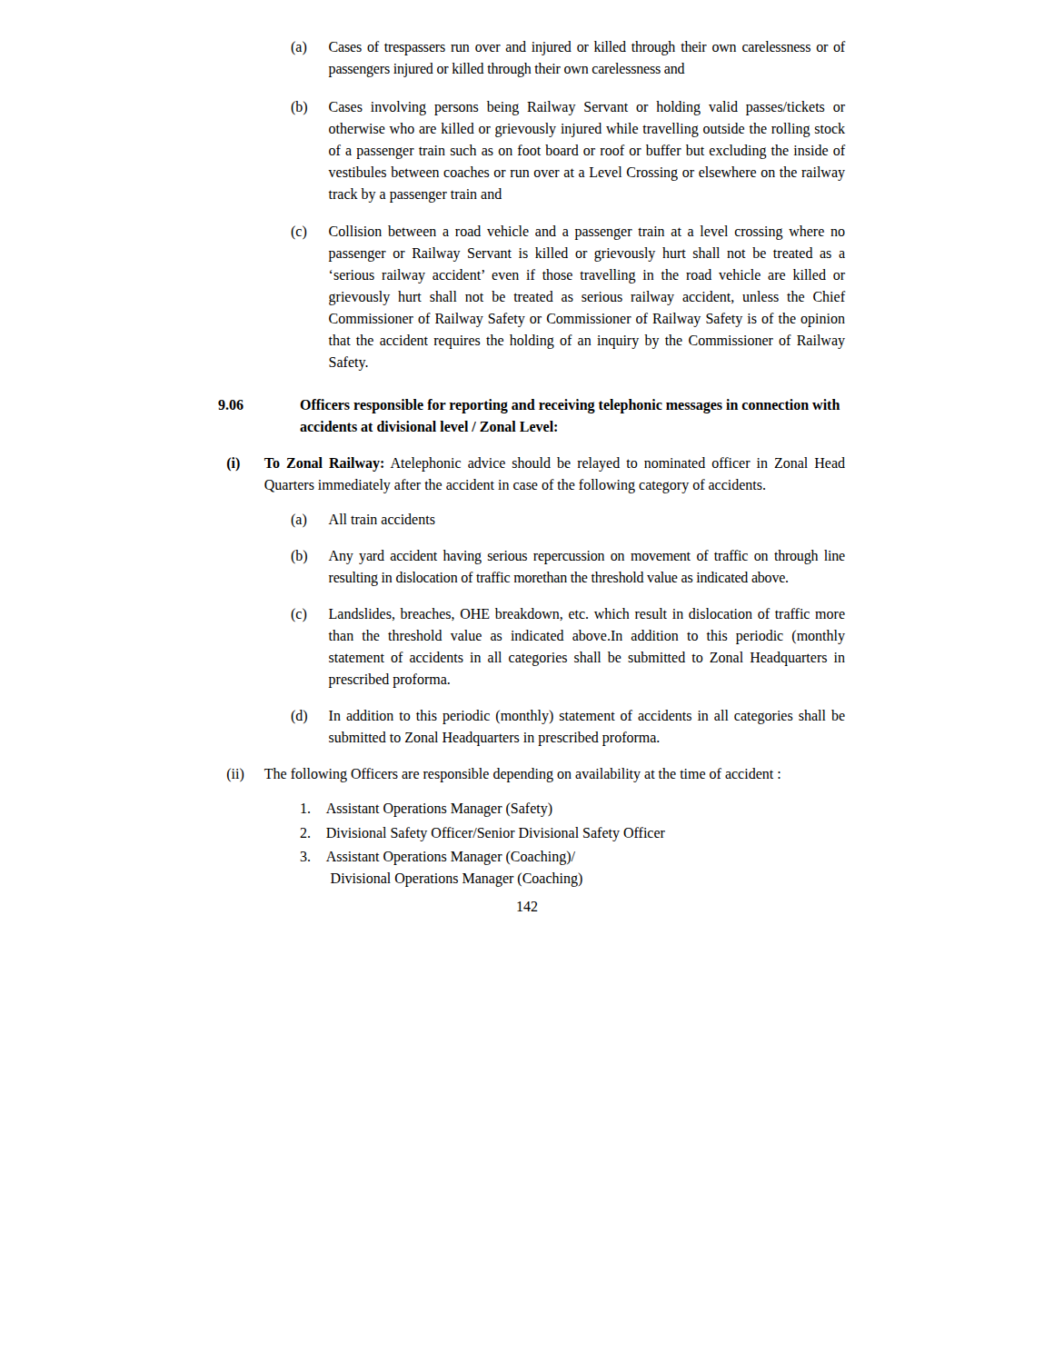(a) Cases of trespassers run over and injured or killed through their own carelessness or of passengers injured or killed through their own carelessness and
(b) Cases involving persons being Railway Servant or holding valid passes/tickets or otherwise who are killed or grievously injured while travelling outside the rolling stock of a passenger train such as on foot board or roof or buffer but excluding the inside of vestibules between coaches or run over at a Level Crossing or elsewhere on the railway track by a passenger train and
(c) Collision between a road vehicle and a passenger train at a level crossing where no passenger or Railway Servant is killed or grievously hurt shall not be treated as a ‘serious railway accident’ even if those travelling in the road vehicle are killed or grievously hurt shall not be treated as serious railway accident, unless the Chief Commissioner of Railway Safety or Commissioner of Railway Safety is of the opinion that the accident requires the holding of an inquiry by the Commissioner of Railway Safety.
9.06
Officers responsible for reporting and receiving telephonic messages in connection with accidents at divisional level / Zonal Level:
(i)
To Zonal Railway: Atelephonic advice should be relayed to nominated officer in Zonal Head Quarters immediately after the accident in case of the following category of accidents.
(a) All train accidents
(b) Any yard accident having serious repercussion on movement of traffic on through line resulting in dislocation of traffic morethan the threshold value as indicated above.
(c) Landslides, breaches, OHE breakdown, etc. which result in dislocation of traffic more than the threshold value as indicated above.In addition to this periodic (monthly statement of accidents in all categories shall be submitted to Zonal Headquarters in prescribed proforma.
(d) In addition to this periodic (monthly) statement of accidents in all categories shall be submitted to Zonal Headquarters in prescribed proforma.
(ii)
The following Officers are responsible depending on availability at the time of accident :
1. Assistant Operations Manager (Safety)
2. Divisional Safety Officer/Senior Divisional Safety Officer
3. Assistant Operations Manager (Coaching)/ Divisional Operations Manager (Coaching)
142